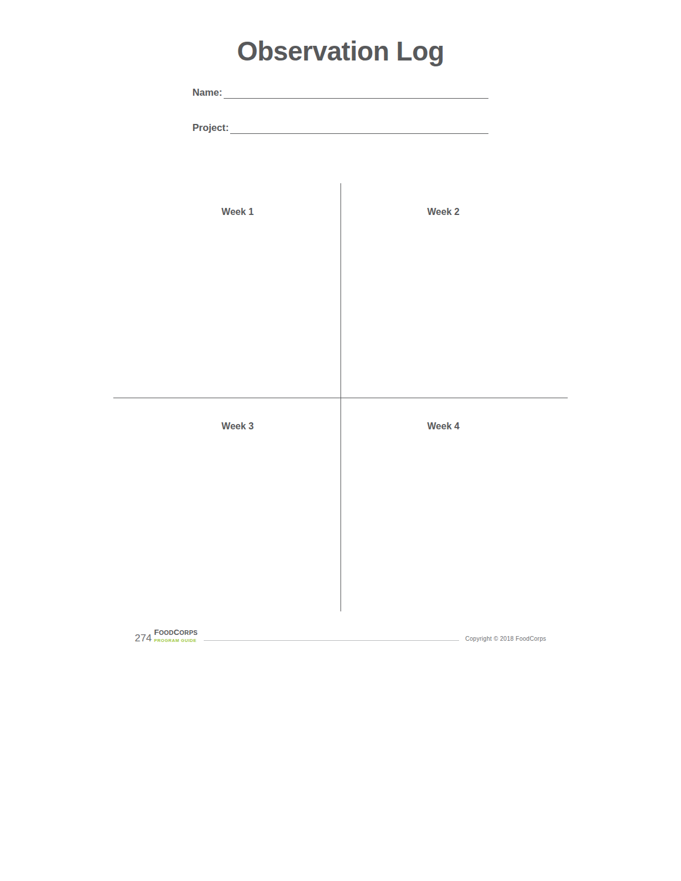Observation Log
Name:
Project:
Week 1
Week 2
Week 3
Week 4
274 FOODCORPS
PROGRAM GUIDE
Copyright © 2018 FoodCorps